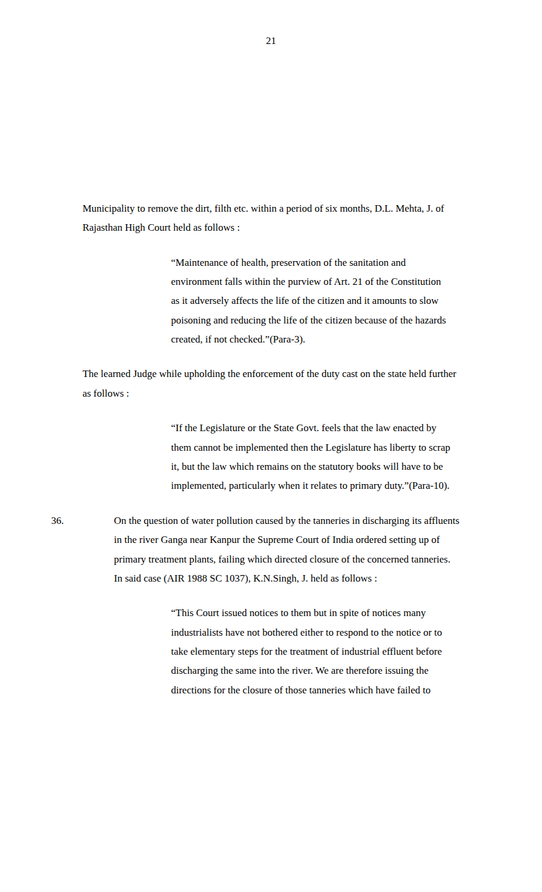21
Municipality to remove the dirt, filth etc. within a period of six months, D.L. Mehta, J. of Rajasthan High Court held as follows :
“Maintenance of health, preservation of the sanitation and environment falls within the purview of Art. 21 of the Constitution as it adversely affects the life of the citizen and it amounts to slow poisoning and reducing the life of the citizen because of the hazards created, if not checked.”(Para-3).
The learned Judge while upholding the enforcement of the duty cast on the state held further as follows :
“If the Legislature or the State Govt. feels that the law enacted by them cannot be implemented then the Legislature has liberty to scrap it, but the law which remains on the statutory books will have to be implemented, particularly when it relates to primary duty.”(Para-10).
36. On the question of water pollution caused by the tanneries in discharging its affluents in the river Ganga near Kanpur the Supreme Court of India ordered setting up of primary treatment plants, failing which directed closure of the concerned tanneries. In said case (AIR 1988 SC 1037), K.N.Singh, J. held as follows :
“This Court issued notices to them but in spite of notices many industrialists have not bothered either to respond to the notice or to take elementary steps for the treatment of industrial effluent before discharging the same into the river. We are therefore issuing the directions for the closure of those tanneries which have failed to